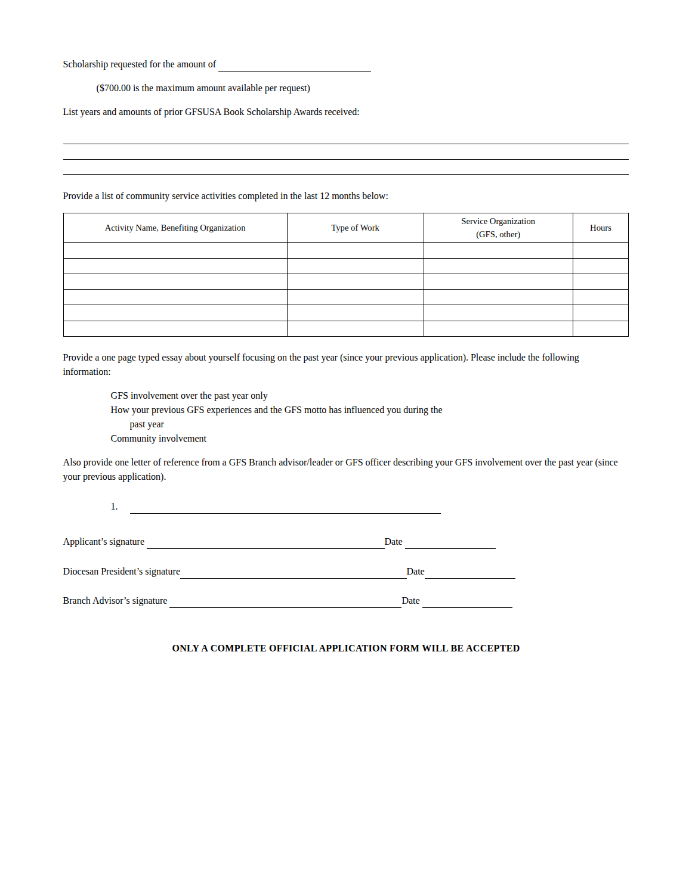Scholarship requested for the amount of
($700.00 is the maximum amount available per request)
List years and amounts of prior GFSUSA Book Scholarship Awards received:
Provide a list of community service activities completed in the last 12 months below:
| Activity Name, Benefiting Organization | Type of Work | Service Organization (GFS, other) | Hours |
| --- | --- | --- | --- |
Provide a one page typed essay about yourself focusing on the past year (since your previous application). Please include the following information:
GFS involvement over the past year only
How your previous GFS experiences and the GFS motto has influenced you during the
past year
Community involvement
Also provide one letter of reference from a GFS Branch advisor/leader or GFS officer describing your GFS involvement over the past year (since your previous application).
1.
Applicant’s signature Date
Diocesan President’s signature Date
Branch Advisor’s signature Date
ONLY A COMPLETE OFFICIAL APPLICATION FORM WILL BE ACCEPTED